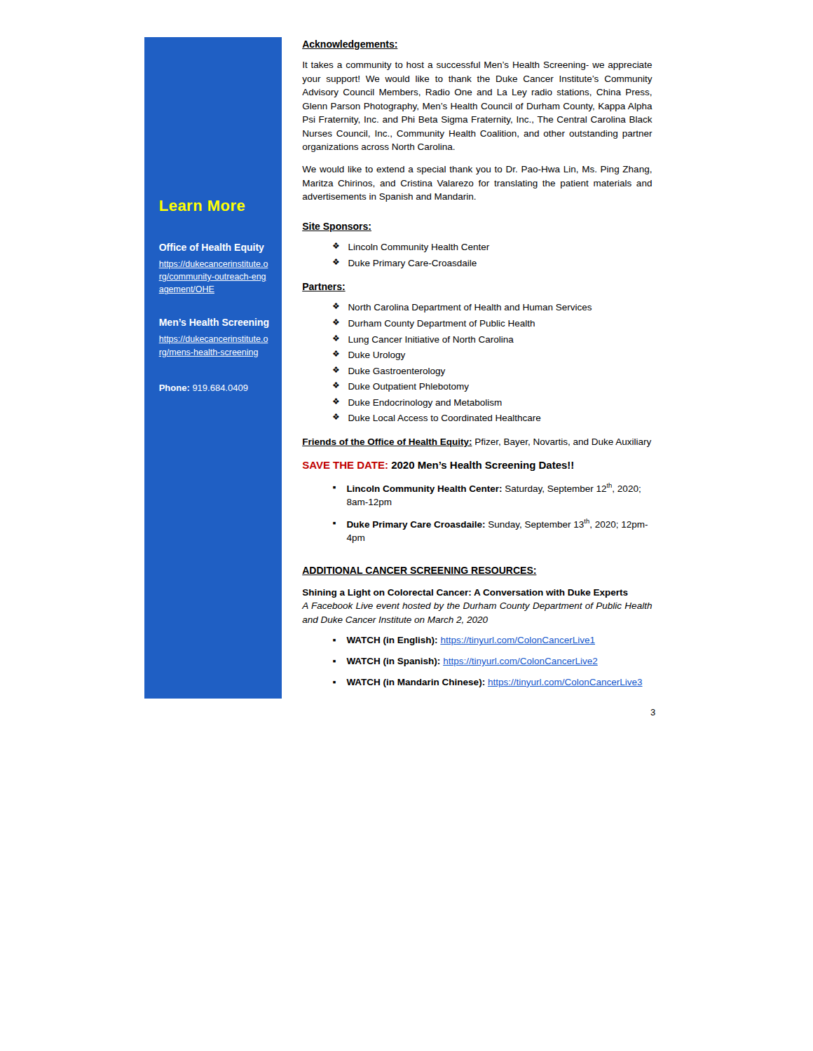Learn More
Office of Health Equity
https://dukecancerinstitute.org/community-outreach-engagement/OHE
Men’s Health Screening
https://dukecancerinstitute.org/mens-health-screening
Phone: 919.684.0409
Acknowledgements:
It takes a community to host a successful Men’s Health Screening- we appreciate your support! We would like to thank the Duke Cancer Institute’s Community Advisory Council Members, Radio One and La Ley radio stations, China Press, Glenn Parson Photography, Men’s Health Council of Durham County, Kappa Alpha Psi Fraternity, Inc. and Phi Beta Sigma Fraternity, Inc., The Central Carolina Black Nurses Council, Inc., Community Health Coalition, and other outstanding partner organizations across North Carolina.
We would like to extend a special thank you to Dr. Pao-Hwa Lin, Ms. Ping Zhang, Maritza Chirinos, and Cristina Valarezo for translating the patient materials and advertisements in Spanish and Mandarin.
Site Sponsors:
Lincoln Community Health Center
Duke Primary Care-Croasdaile
Partners:
North Carolina Department of Health and Human Services
Durham County Department of Public Health
Lung Cancer Initiative of North Carolina
Duke Urology
Duke Gastroenterology
Duke Outpatient Phlebotomy
Duke Endocrinology and Metabolism
Duke Local Access to Coordinated Healthcare
Friends of the Office of Health Equity: Pfizer, Bayer, Novartis, and Duke Auxiliary
SAVE THE DATE: 2020 Men’s Health Screening Dates!!
Lincoln Community Health Center: Saturday, September 12th, 2020; 8am-12pm
Duke Primary Care Croasdaile: Sunday, September 13th, 2020; 12pm-4pm
ADDITIONAL CANCER SCREENING RESOURCES:
Shining a Light on Colorectal Cancer: A Conversation with Duke Experts
A Facebook Live event hosted by the Durham County Department of Public Health and Duke Cancer Institute on March 2, 2020
WATCH (in English): https://tinyurl.com/ColonCancerLive1
WATCH (in Spanish): https://tinyurl.com/ColonCancerLive2
WATCH (in Mandarin Chinese): https://tinyurl.com/ColonCancerLive3
3